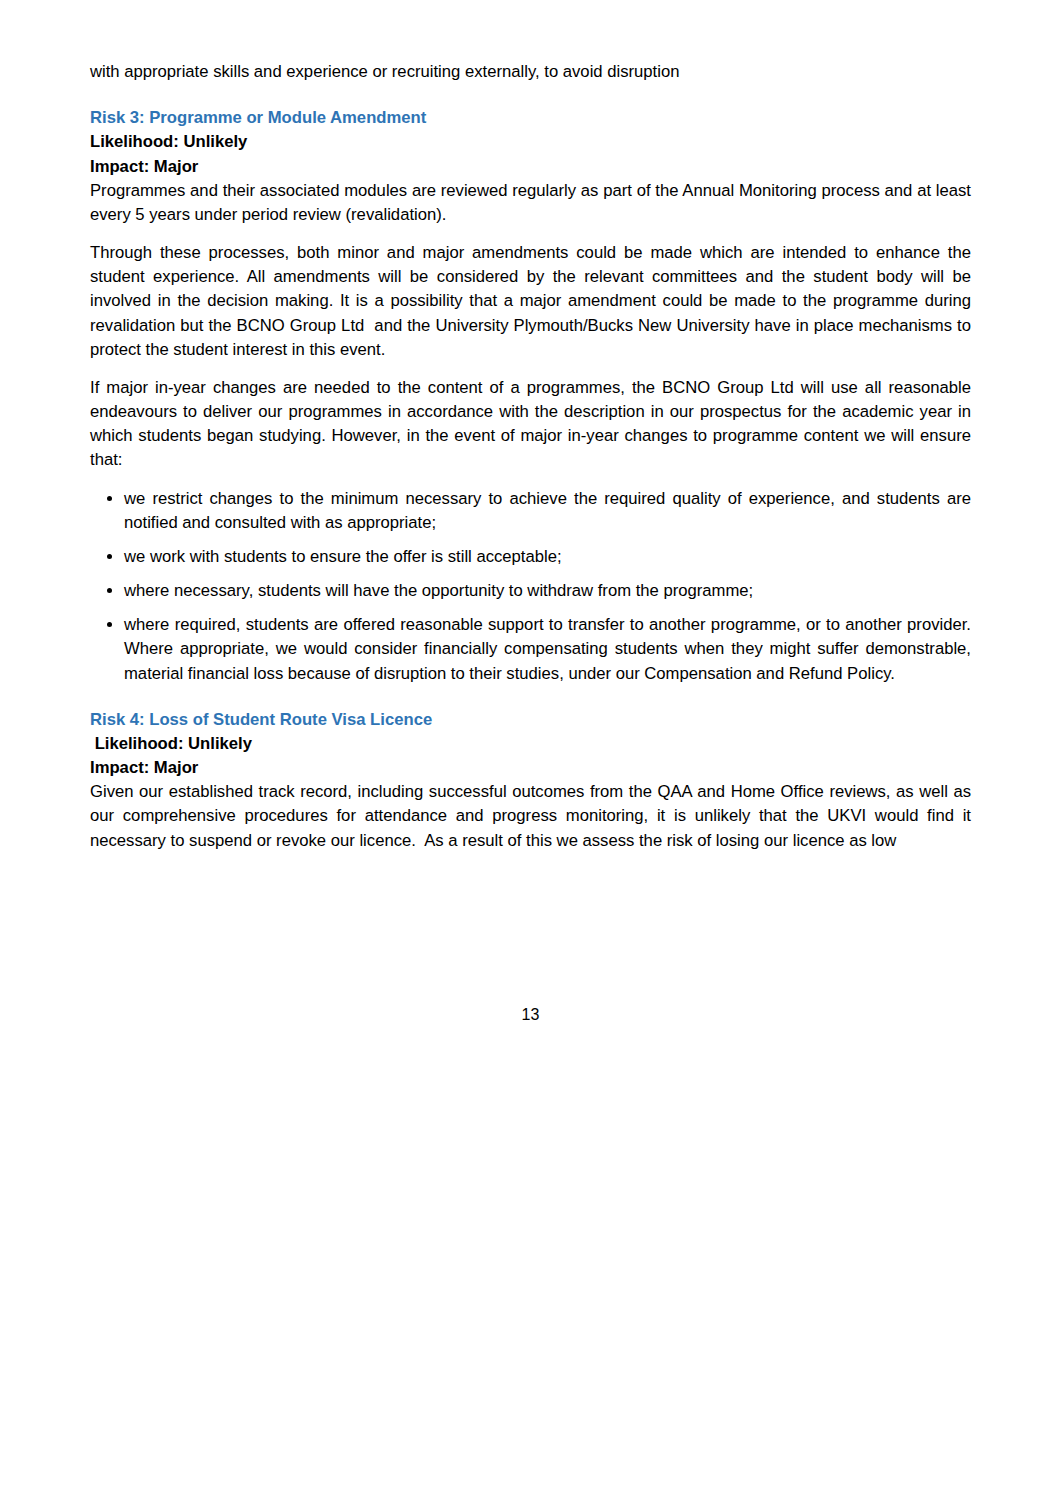with appropriate skills and experience or recruiting externally, to avoid disruption
Risk 3: Programme or Module Amendment
Likelihood: Unlikely
Impact: Major
Programmes and their associated modules are reviewed regularly as part of the Annual Monitoring process and at least every 5 years under period review (revalidation).
Through these processes, both minor and major amendments could be made which are intended to enhance the student experience. All amendments will be considered by the relevant committees and the student body will be involved in the decision making. It is a possibility that a major amendment could be made to the programme during revalidation but the BCNO Group Ltd and the University Plymouth/Bucks New University have in place mechanisms to protect the student interest in this event.
If major in-year changes are needed to the content of a programmes, the BCNO Group Ltd will use all reasonable endeavours to deliver our programmes in accordance with the description in our prospectus for the academic year in which students began studying. However, in the event of major in-year changes to programme content we will ensure that:
we restrict changes to the minimum necessary to achieve the required quality of experience, and students are notified and consulted with as appropriate;
we work with students to ensure the offer is still acceptable;
where necessary, students will have the opportunity to withdraw from the programme;
where required, students are offered reasonable support to transfer to another programme, or to another provider. Where appropriate, we would consider financially compensating students when they might suffer demonstrable, material financial loss because of disruption to their studies, under our Compensation and Refund Policy.
Risk 4: Loss of Student Route Visa Licence
Likelihood: Unlikely
Impact: Major
Given our established track record, including successful outcomes from the QAA and Home Office reviews, as well as our comprehensive procedures for attendance and progress monitoring, it is unlikely that the UKVI would find it necessary to suspend or revoke our licence. As a result of this we assess the risk of losing our licence as low
13